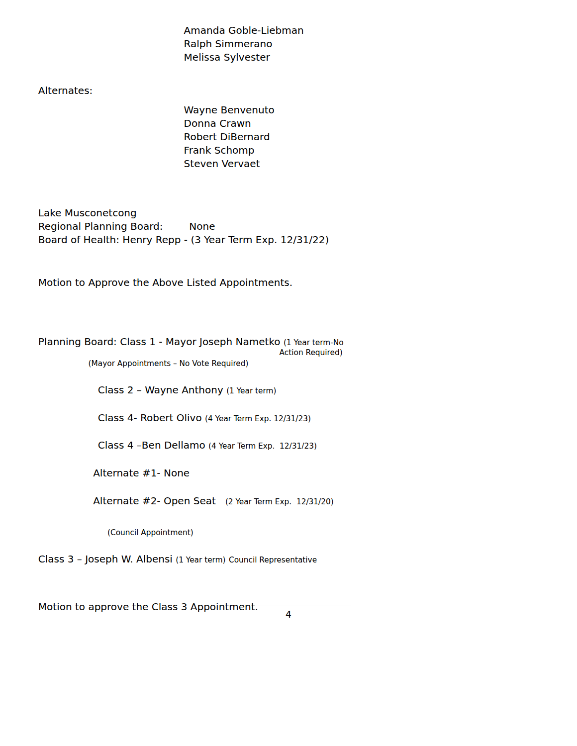Amanda Goble-Liebman
Ralph Simmerano
Melissa Sylvester
Alternates:
Wayne Benvenuto
Donna Crawn
Robert DiBernard
Frank Schomp
Steven Vervaet
Lake Musconetcong
Regional Planning Board: None
Board of Health: Henry Repp - (3 Year Term Exp. 12/31/22)
Motion to Approve the Above Listed Appointments.
Planning Board: Class 1 - Mayor Joseph Nametko (1 Year term-No
Action Required)
(Mayor Appointments – No Vote Required)
Class 2 – Wayne Anthony (1 Year term)
Class 4- Robert Olivo (4 Year Term Exp. 12/31/23)
Class 4 –Ben Dellamo (4 Year Term Exp. 12/31/23)
Alternate #1- None
Alternate #2- Open Seat (2 Year Term Exp. 12/31/20)
(Council Appointment)
Class 3 – Joseph W. Albensi (1 Year term) Council Representative
Motion to approve the Class 3 Appointment.
4